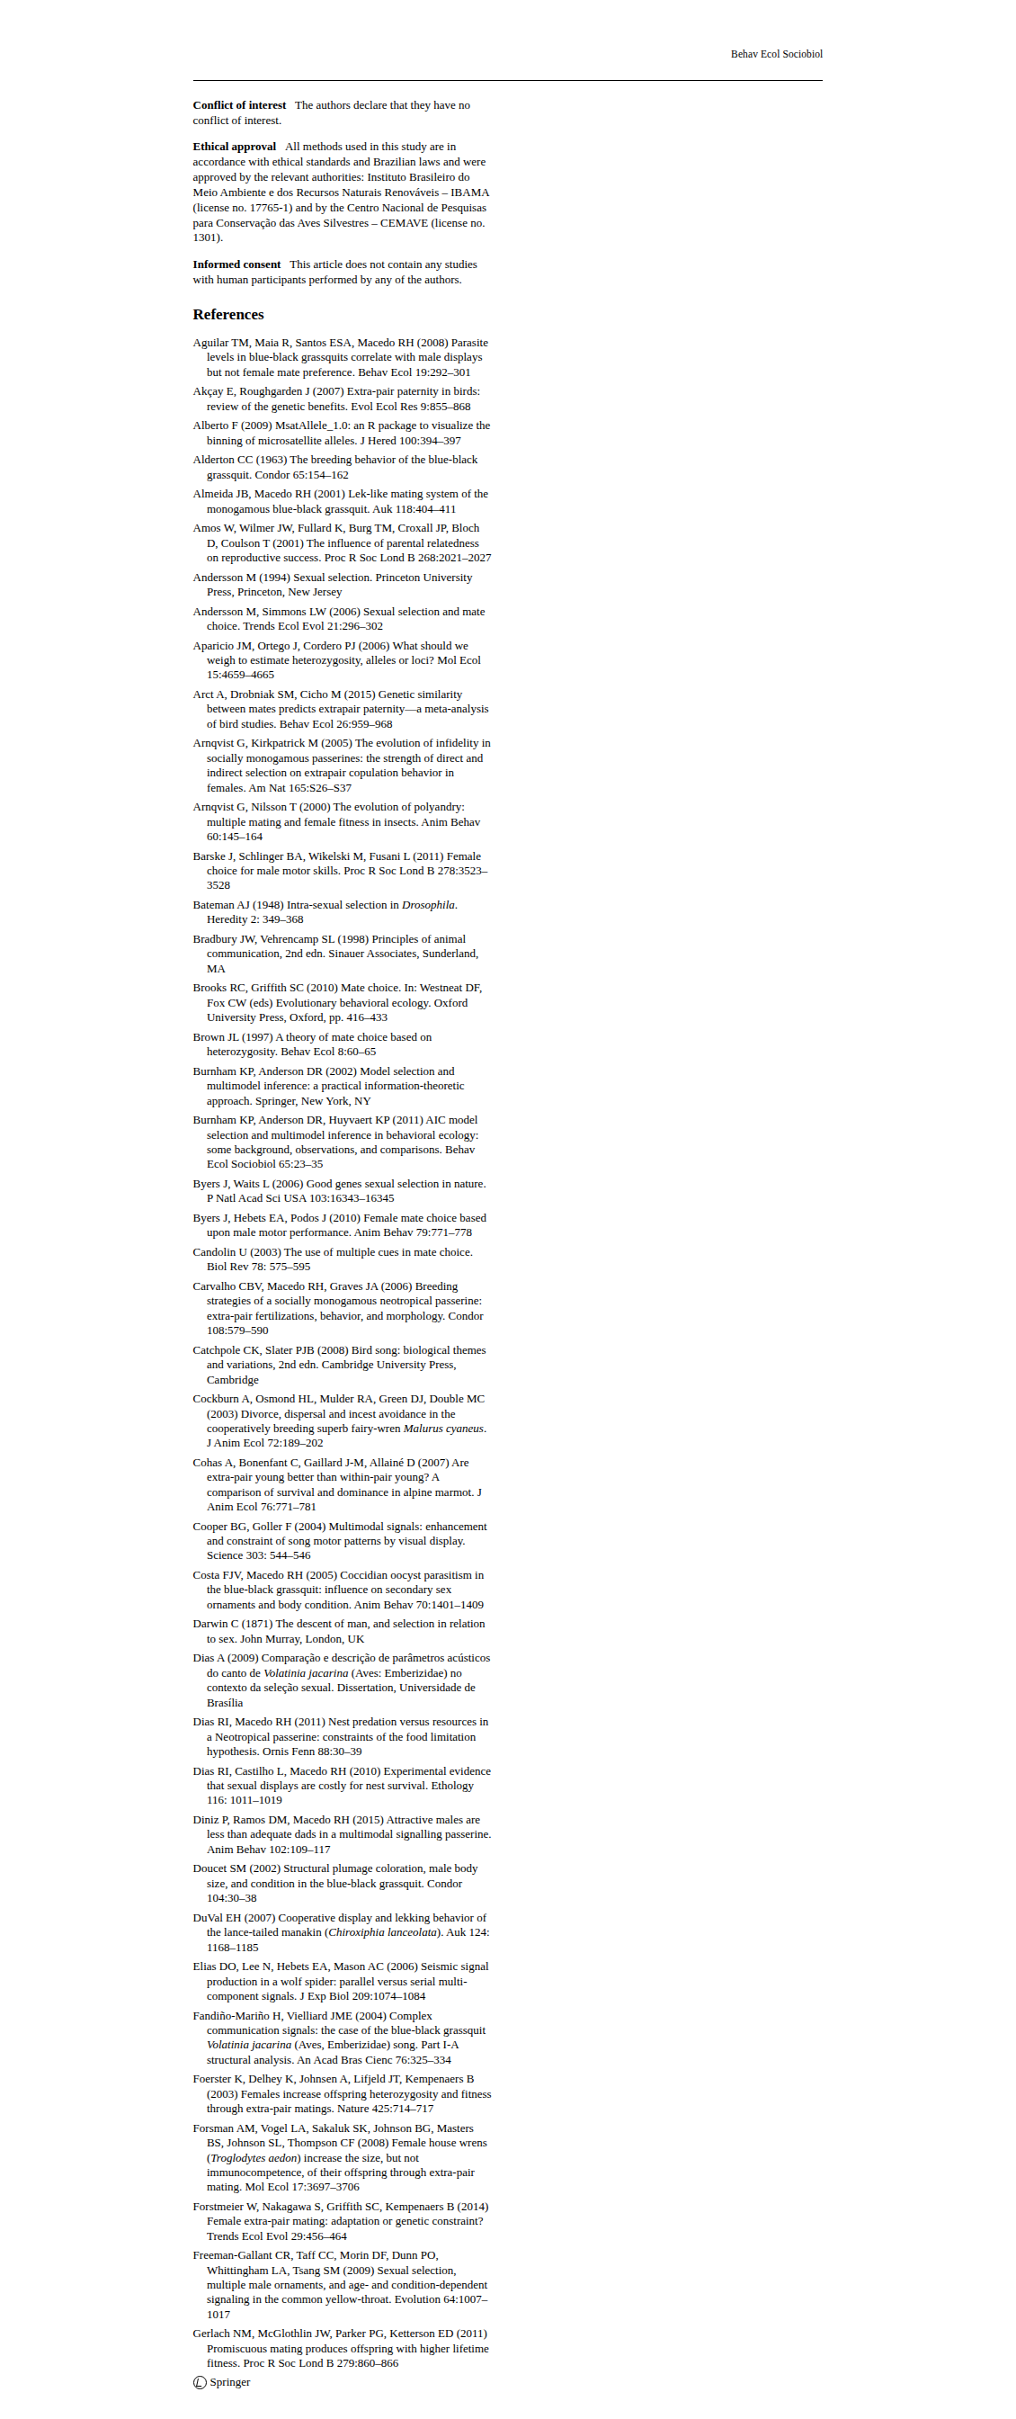Behav Ecol Sociobiol
Conflict of interest The authors declare that they have no conflict of interest.
Ethical approval All methods used in this study are in accordance with ethical standards and Brazilian laws and were approved by the relevant authorities: Instituto Brasileiro do Meio Ambiente e dos Recursos Naturais Renováveis – IBAMA (license no. 17765-1) and by the Centro Nacional de Pesquisas para Conservação das Aves Silvestres – CEMAVE (license no. 1301).
Informed consent This article does not contain any studies with human participants performed by any of the authors.
References
Aguilar TM, Maia R, Santos ESA, Macedo RH (2008) Parasite levels in blue-black grassquits correlate with male displays but not female mate preference. Behav Ecol 19:292–301
Akçay E, Roughgarden J (2007) Extra-pair paternity in birds: review of the genetic benefits. Evol Ecol Res 9:855–868
Alberto F (2009) MsatAllele_1.0: an R package to visualize the binning of microsatellite alleles. J Hered 100:394–397
Alderton CC (1963) The breeding behavior of the blue-black grassquit. Condor 65:154–162
Almeida JB, Macedo RH (2001) Lek-like mating system of the monogamous blue-black grassquit. Auk 118:404–411
Amos W, Wilmer JW, Fullard K, Burg TM, Croxall JP, Bloch D, Coulson T (2001) The influence of parental relatedness on reproductive success. Proc R Soc Lond B 268:2021–2027
Andersson M (1994) Sexual selection. Princeton University Press, Princeton, New Jersey
Andersson M, Simmons LW (2006) Sexual selection and mate choice. Trends Ecol Evol 21:296–302
Aparicio JM, Ortego J, Cordero PJ (2006) What should we weigh to estimate heterozygosity, alleles or loci? Mol Ecol 15:4659–4665
Arct A, Drobniak SM, Cicho M (2015) Genetic similarity between mates predicts extrapair paternity—a meta-analysis of bird studies. Behav Ecol 26:959–968
Arnqvist G, Kirkpatrick M (2005) The evolution of infidelity in socially monogamous passerines: the strength of direct and indirect selection on extrapair copulation behavior in females. Am Nat 165:S26–S37
Arnqvist G, Nilsson T (2000) The evolution of polyandry: multiple mating and female fitness in insects. Anim Behav 60:145–164
Barske J, Schlinger BA, Wikelski M, Fusani L (2011) Female choice for male motor skills. Proc R Soc Lond B 278:3523–3528
Bateman AJ (1948) Intra-sexual selection in Drosophila. Heredity 2: 349–368
Bradbury JW, Vehrencamp SL (1998) Principles of animal communication, 2nd edn. Sinauer Associates, Sunderland, MA
Brooks RC, Griffith SC (2010) Mate choice. In: Westneat DF, Fox CW (eds) Evolutionary behavioral ecology. Oxford University Press, Oxford, pp. 416–433
Brown JL (1997) A theory of mate choice based on heterozygosity. Behav Ecol 8:60–65
Burnham KP, Anderson DR (2002) Model selection and multimodel inference: a practical information-theoretic approach. Springer, New York, NY
Burnham KP, Anderson DR, Huyvaert KP (2011) AIC model selection and multimodel inference in behavioral ecology: some background, observations, and comparisons. Behav Ecol Sociobiol 65:23–35
Byers J, Waits L (2006) Good genes sexual selection in nature. P Natl Acad Sci USA 103:16343–16345
Byers J, Hebets EA, Podos J (2010) Female mate choice based upon male motor performance. Anim Behav 79:771–778
Candolin U (2003) The use of multiple cues in mate choice. Biol Rev 78: 575–595
Carvalho CBV, Macedo RH, Graves JA (2006) Breeding strategies of a socially monogamous neotropical passerine: extra-pair fertilizations, behavior, and morphology. Condor 108:579–590
Catchpole CK, Slater PJB (2008) Bird song: biological themes and variations, 2nd edn. Cambridge University Press, Cambridge
Cockburn A, Osmond HL, Mulder RA, Green DJ, Double MC (2003) Divorce, dispersal and incest avoidance in the cooperatively breeding superb fairy-wren Malurus cyaneus. J Anim Ecol 72:189–202
Cohas A, Bonenfant C, Gaillard J-M, Allainé D (2007) Are extra-pair young better than within-pair young? A comparison of survival and dominance in alpine marmot. J Anim Ecol 76:771–781
Cooper BG, Goller F (2004) Multimodal signals: enhancement and constraint of song motor patterns by visual display. Science 303: 544–546
Costa FJV, Macedo RH (2005) Coccidian oocyst parasitism in the blue-black grassquit: influence on secondary sex ornaments and body condition. Anim Behav 70:1401–1409
Darwin C (1871) The descent of man, and selection in relation to sex. John Murray, London, UK
Dias A (2009) Comparação e descrição de parâmetros acústicos do canto de Volatinia jacarina (Aves: Emberizidae) no contexto da seleção sexual. Dissertation, Universidade de Brasília
Dias RI, Macedo RH (2011) Nest predation versus resources in a Neotropical passerine: constraints of the food limitation hypothesis. Ornis Fenn 88:30–39
Dias RI, Castilho L, Macedo RH (2010) Experimental evidence that sexual displays are costly for nest survival. Ethology 116: 1011–1019
Diniz P, Ramos DM, Macedo RH (2015) Attractive males are less than adequate dads in a multimodal signalling passerine. Anim Behav 102:109–117
Doucet SM (2002) Structural plumage coloration, male body size, and condition in the blue-black grassquit. Condor 104:30–38
DuVal EH (2007) Cooperative display and lekking behavior of the lance-tailed manakin (Chiroxiphia lanceolata). Auk 124: 1168–1185
Elias DO, Lee N, Hebets EA, Mason AC (2006) Seismic signal production in a wolf spider: parallel versus serial multi-component signals. J Exp Biol 209:1074–1084
Fandiño-Mariño H, Vielliard JME (2004) Complex communication signals: the case of the blue-black grassquit Volatinia jacarina (Aves, Emberizidae) song. Part I-A structural analysis. An Acad Bras Cienc 76:325–334
Foerster K, Delhey K, Johnsen A, Lifjeld JT, Kempenaers B (2003) Females increase offspring heterozygosity and fitness through extra-pair matings. Nature 425:714–717
Forsman AM, Vogel LA, Sakaluk SK, Johnson BG, Masters BS, Johnson SL, Thompson CF (2008) Female house wrens (Troglodytes aedon) increase the size, but not immunocompetence, of their offspring through extra-pair mating. Mol Ecol 17:3697–3706
Forstmeier W, Nakagawa S, Griffith SC, Kempenaers B (2014) Female extra-pair mating: adaptation or genetic constraint? Trends Ecol Evol 29:456–464
Freeman-Gallant CR, Taff CC, Morin DF, Dunn PO, Whittingham LA, Tsang SM (2009) Sexual selection, multiple male ornaments, and age- and condition-dependent signaling in the common yellow-throat. Evolution 64:1007–1017
Gerlach NM, McGlothlin JW, Parker PG, Ketterson ED (2011) Promiscuous mating produces offspring with higher lifetime fitness. Proc R Soc Lond B 279:860–866
Springer